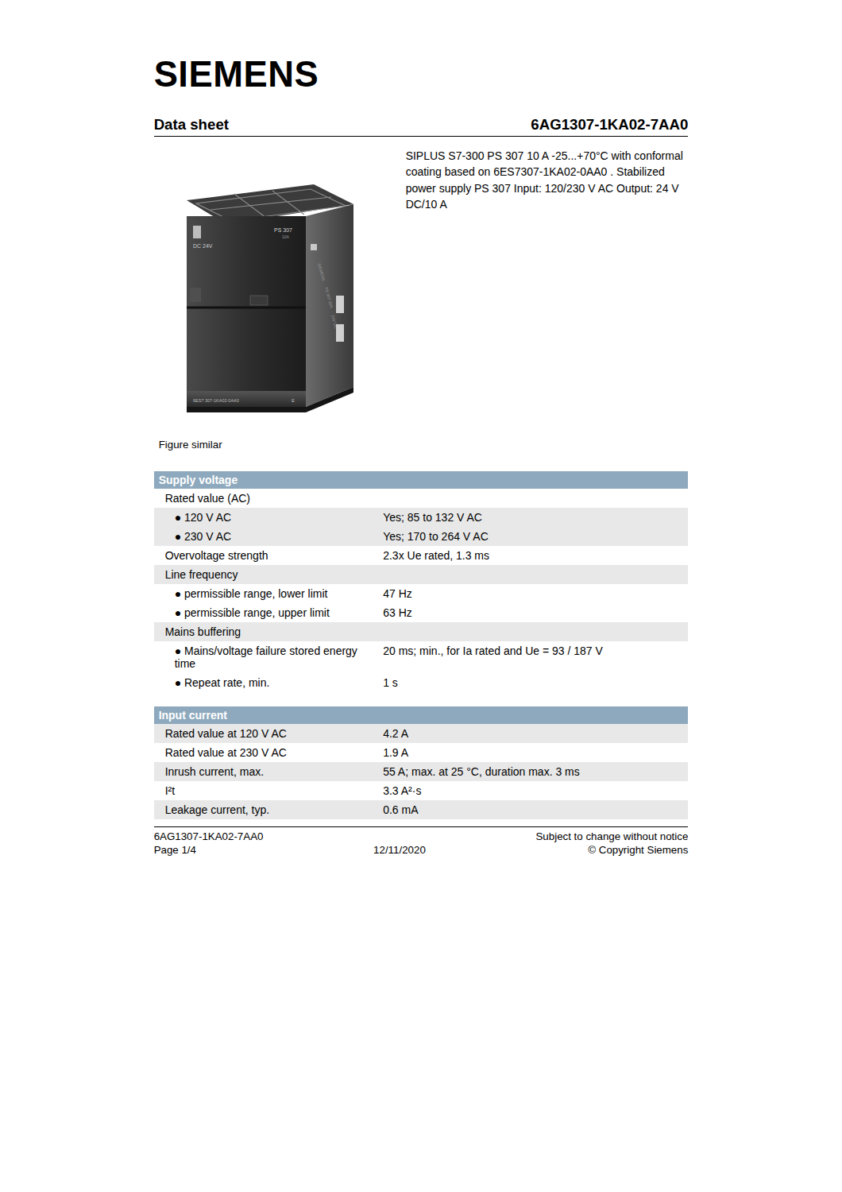SIEMENS
Data sheet
6AG1307-1KA02-7AA0
DC 24V PS 307 10A SIEMENS PS 307 10A 24V DC 6ES7 307-1KA02-0AA0 E
Figure similar
SIPLUS S7-300 PS 307 10 A -25...+70°C with conformal coating based on 6ES7307-1KA02-0AA0 . Stabilized power supply PS 307 Input: 120/230 V AC Output: 24 V DC/10 A
| Supply voltage |
| Rated value (AC) | |
| ● 120 V AC | Yes; 85 to 132 V AC |
| ● 230 V AC | Yes; 170 to 264 V AC |
| Overvoltage strength | 2.3x Ue rated, 1.3 ms |
| Line frequency | |
| ● permissible range, lower limit | 47 Hz |
| ● permissible range, upper limit | 63 Hz |
| Mains buffering | |
| ● Mains/voltage failure stored energy time | 20 ms; min., for Ia rated and Ue = 93 / 187 V |
| ● Repeat rate, min. | 1 s |
| Input current |
| Rated value at 120 V AC | 4.2 A |
| Rated value at 230 V AC | 1.9 A |
| Inrush current, max. | 55 A; max. at 25 °C, duration max. 3 ms |
| I²t | 3.3 A²·s |
| Leakage current, typ. | 0.6 mA |
6AG1307-1KA02-7AA0
Page 1/4
12/11/2020
Subject to change without notice
© Copyright Siemens